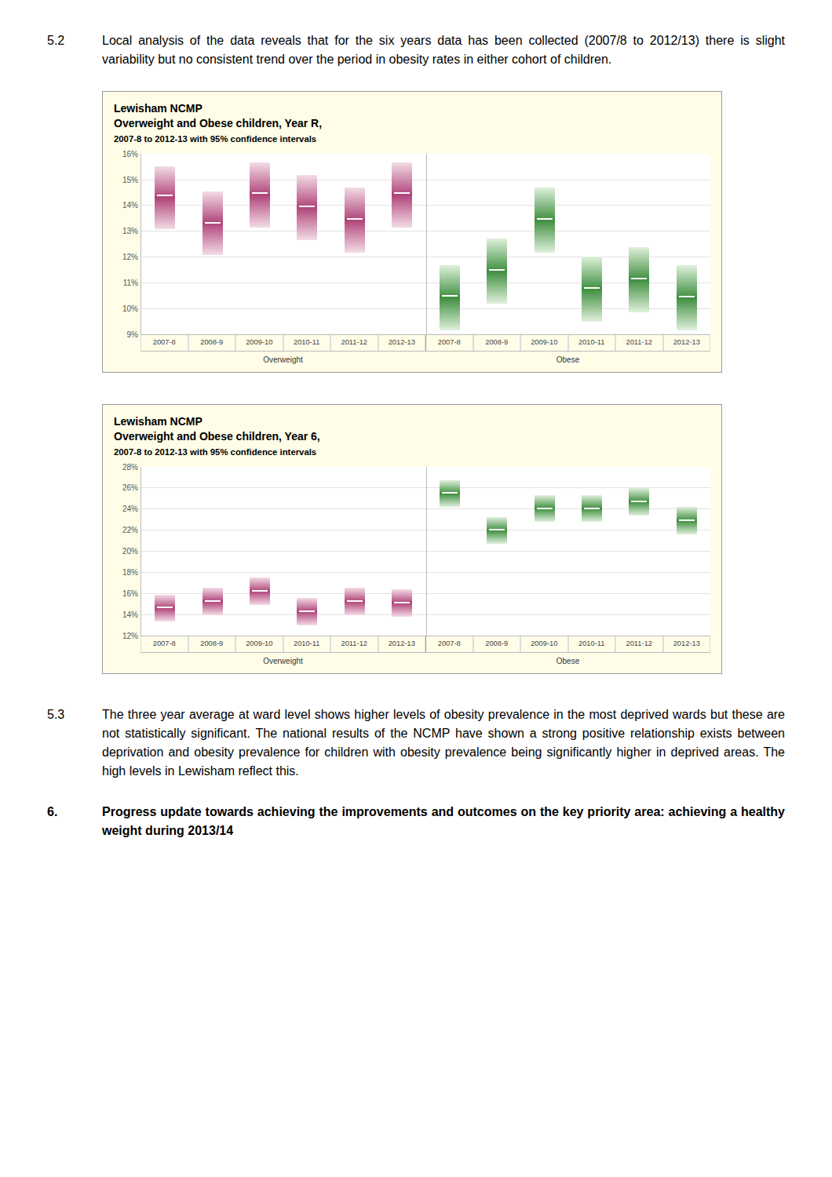5.2
Local analysis of the data reveals that for the six years data has been collected (2007/8 to 2012/13) there is slight variability but no consistent trend over the period in obesity rates in either cohort of children.
Lewisham NCMP
Overweight and Obese children, Year R,
2007-8 to 2012-13 with 95% confidence intervals
16% 15% 14% 13% 12% 11% 10% 9%
2007-8
2008-9
2009-10
2010-11
2011-12
2012-13
2007-8
2008-9
2009-10
2010-11
2011-12
2012-13
Overweight
Obese
Lewisham NCMP
Overweight and Obese children, Year 6,
2007-8 to 2012-13 with 95% confidence intervals
28% 26% 24% 22% 20% 18% 16% 14% 12%
2007-8
2008-9
2009-10
2010-11
2011-12
2012-13
2007-8
2008-9
2009-10
2010-11
2011-12
2012-13
Overweight
Obese
5.3
The three year average at ward level shows higher levels of obesity prevalence in the most deprived wards but these are not statistically significant. The national results of the NCMP have shown a strong positive relationship exists between deprivation and obesity prevalence for children with obesity prevalence being significantly higher in deprived areas. The high levels in Lewisham reflect this.
6.
Progress update towards achieving the improvements and outcomes on the key priority area: achieving a healthy weight during 2013/14